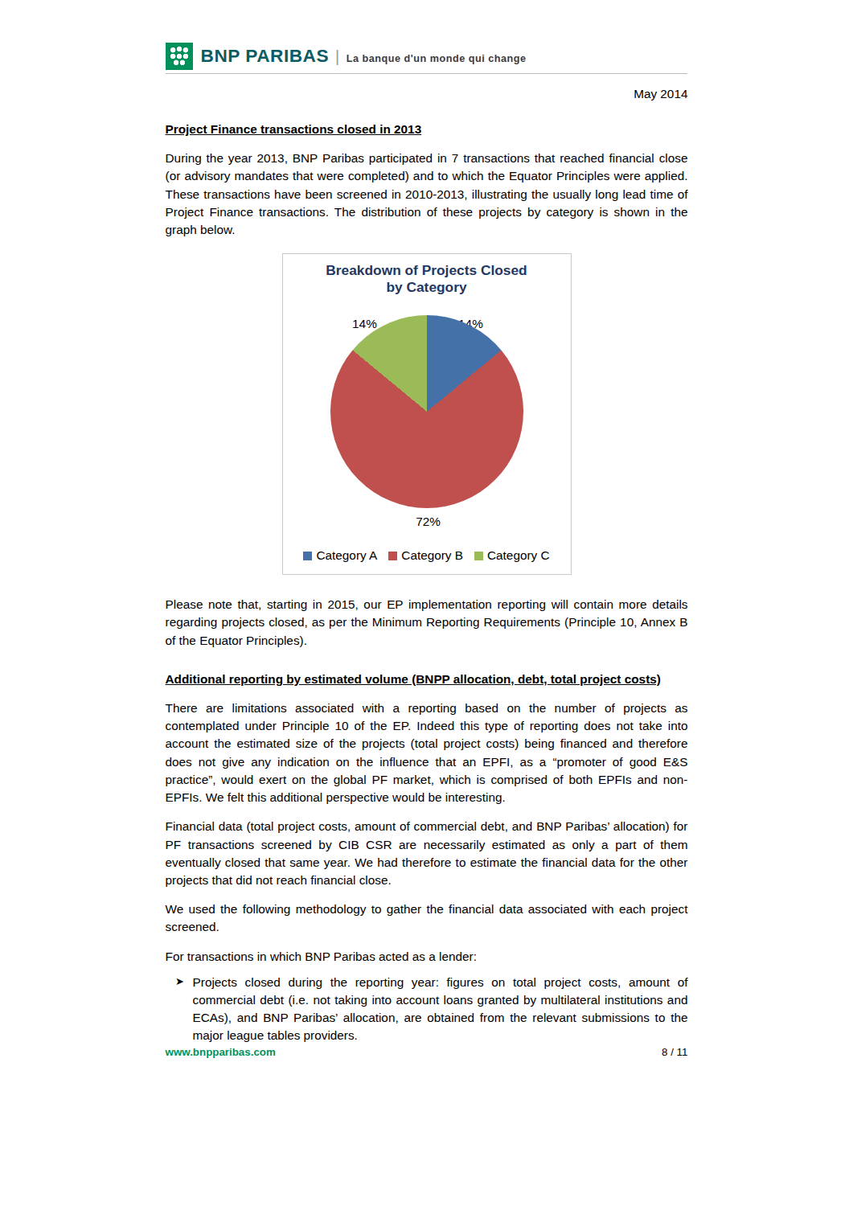BNP PARIBAS|La banque d'un monde qui change
May 2014
Project Finance transactions closed in 2013
During the year 2013, BNP Paribas participated in 7 transactions that reached financial close (or advisory mandates that were completed) and to which the Equator Principles were applied. These transactions have been screened in 2010-2013, illustrating the usually long lead time of Project Finance transactions. The distribution of these projects by category is shown in the graph below.
Breakdown of Projects Closed
by Category
14%
14%
72%
Category A
Category B
Category C
Please note that, starting in 2015, our EP implementation reporting will contain more details regarding projects closed, as per the Minimum Reporting Requirements (Principle 10, Annex B of the Equator Principles).
Additional reporting by estimated volume (BNPP allocation, debt, total project costs)
There are limitations associated with a reporting based on the number of projects as contemplated under Principle 10 of the EP. Indeed this type of reporting does not take into account the estimated size of the projects (total project costs) being financed and therefore does not give any indication on the influence that an EPFI, as a “promoter of good E&S practice”, would exert on the global PF market, which is comprised of both EPFIs and non-EPFIs. We felt this additional perspective would be interesting.
Financial data (total project costs, amount of commercial debt, and BNP Paribas’ allocation) for PF transactions screened by CIB CSR are necessarily estimated as only a part of them eventually closed that same year. We had therefore to estimate the financial data for the other projects that did not reach financial close.
We used the following methodology to gather the financial data associated with each project screened.
For transactions in which BNP Paribas acted as a lender:
Projects closed during the reporting year: figures on total project costs, amount of commercial debt (i.e. not taking into account loans granted by multilateral institutions and ECAs), and BNP Paribas’ allocation, are obtained from the relevant submissions to the major league tables providers.
www.bnpparibas.com
8 / 11